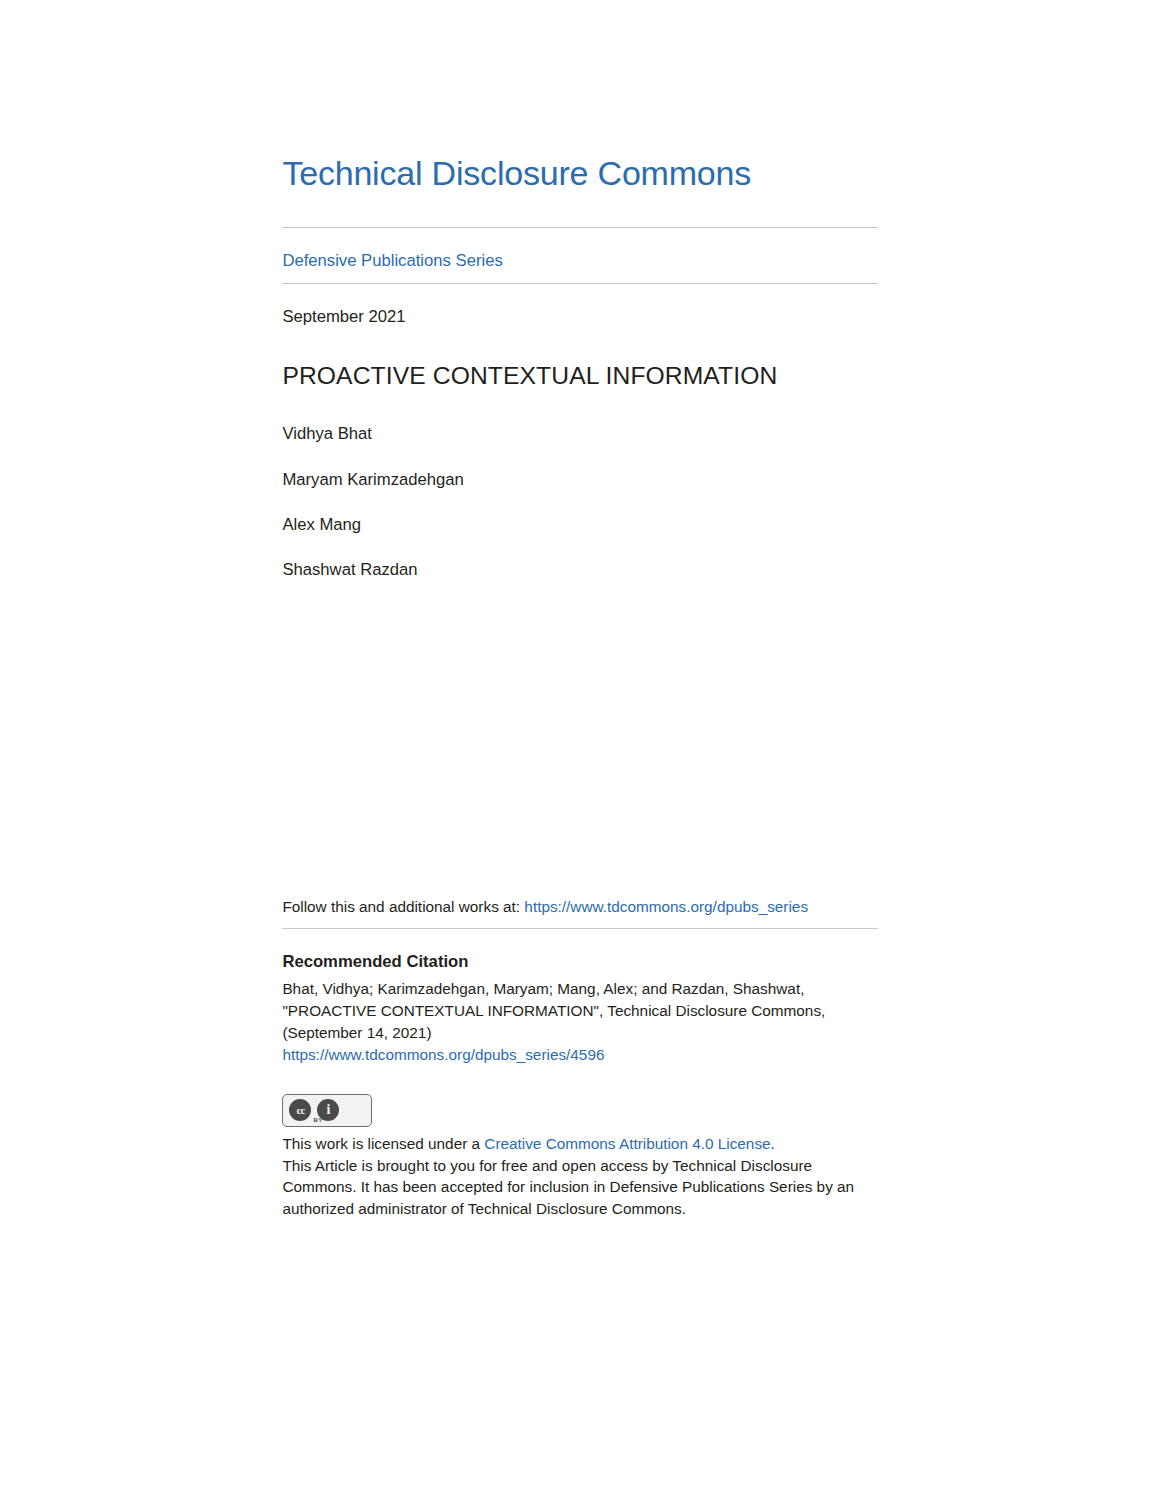Technical Disclosure Commons
Defensive Publications Series
September 2021
PROACTIVE CONTEXTUAL INFORMATION
Vidhya Bhat
Maryam Karimzadehgan
Alex Mang
Shashwat Razdan
Follow this and additional works at: https://www.tdcommons.org/dpubs_series
Recommended Citation
Bhat, Vidhya; Karimzadehgan, Maryam; Mang, Alex; and Razdan, Shashwat, "PROACTIVE CONTEXTUAL INFORMATION", Technical Disclosure Commons, (September 14, 2021)
https://www.tdcommons.org/dpubs_series/4596
cc i BY
This work is licensed under a Creative Commons Attribution 4.0 License.
This Article is brought to you for free and open access by Technical Disclosure Commons. It has been accepted for inclusion in Defensive Publications Series by an authorized administrator of Technical Disclosure Commons.